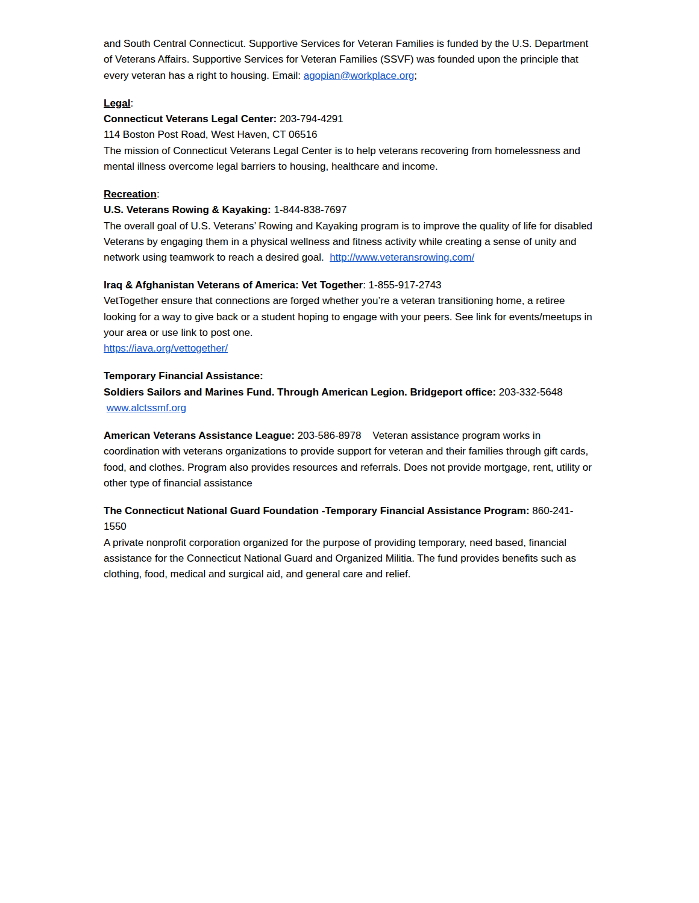and South Central Connecticut. Supportive Services for Veteran Families is funded by the U.S. Department of Veterans Affairs. Supportive Services for Veteran Families (SSVF) was founded upon the principle that every veteran has a right to housing. Email: agopian@workplace.org;
Legal:
Connecticut Veterans Legal Center: 203-794-4291
114 Boston Post Road, West Haven, CT 06516
The mission of Connecticut Veterans Legal Center is to help veterans recovering from homelessness and mental illness overcome legal barriers to housing, healthcare and income.
Recreation:
U.S. Veterans Rowing & Kayaking: 1-844-838-7697
The overall goal of U.S. Veterans’ Rowing and Kayaking program is to improve the quality of life for disabled Veterans by engaging them in a physical wellness and fitness activity while creating a sense of unity and network using teamwork to reach a desired goal. http://www.veteransrowing.com/
Iraq & Afghanistan Veterans of America: Vet Together: 1-855-917-2743
VetTogether ensure that connections are forged whether you’re a veteran transitioning home, a retiree looking for a way to give back or a student hoping to engage with your peers. See link for events/meetups in your area or use link to post one.
https://iava.org/vettogether/
Temporary Financial Assistance:
Soldiers Sailors and Marines Fund. Through American Legion. Bridgeport office: 203-332-5648 www.alctssmf.org
American Veterans Assistance League: 203-586-8978 Veteran assistance program works in coordination with veterans organizations to provide support for veteran and their families through gift cards, food, and clothes. Program also provides resources and referrals. Does not provide mortgage, rent, utility or other type of financial assistance
The Connecticut National Guard Foundation -Temporary Financial Assistance Program: 860-241-1550
A private nonprofit corporation organized for the purpose of providing temporary, need based, financial assistance for the Connecticut National Guard and Organized Militia. The fund provides benefits such as clothing, food, medical and surgical aid, and general care and relief.